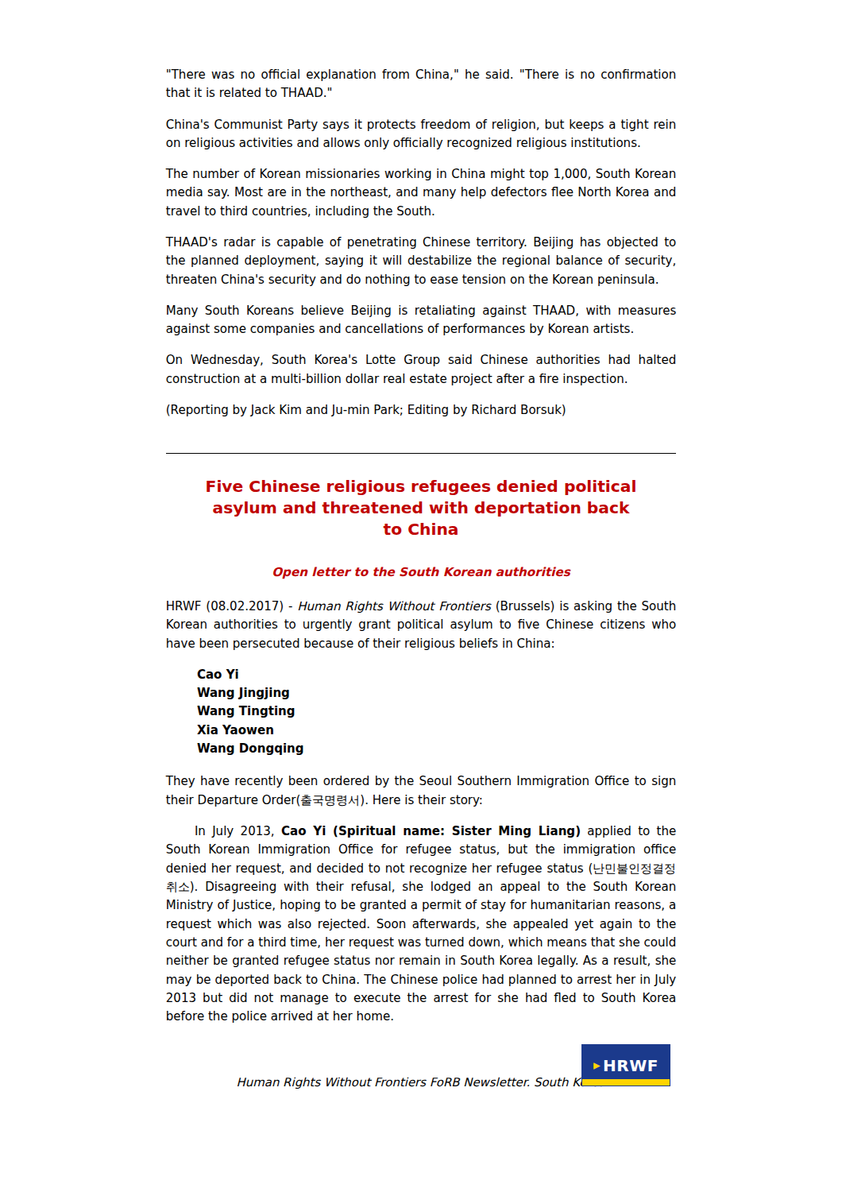"There was no official explanation from China," he said. "There is no confirmation that it is related to THAAD."
China's Communist Party says it protects freedom of religion, but keeps a tight rein on religious activities and allows only officially recognized religious institutions.
The number of Korean missionaries working in China might top 1,000, South Korean media say. Most are in the northeast, and many help defectors flee North Korea and travel to third countries, including the South.
THAAD's radar is capable of penetrating Chinese territory. Beijing has objected to the planned deployment, saying it will destabilize the regional balance of security, threaten China's security and do nothing to ease tension on the Korean peninsula.
Many South Koreans believe Beijing is retaliating against THAAD, with measures against some companies and cancellations of performances by Korean artists.
On Wednesday, South Korea's Lotte Group said Chinese authorities had halted construction at a multi-billion dollar real estate project after a fire inspection.
(Reporting by Jack Kim and Ju-min Park; Editing by Richard Borsuk)
Five Chinese religious refugees denied political asylum and threatened with deportation back to China
Open letter to the South Korean authorities
HRWF (08.02.2017) - Human Rights Without Frontiers (Brussels) is asking the South Korean authorities to urgently grant political asylum to five Chinese citizens who have been persecuted because of their religious beliefs in China:
Cao Yi
Wang Jingjing
Wang Tingting
Xia Yaowen
Wang Dongqing
They have recently been ordered by the Seoul Southern Immigration Office to sign their Departure Order(출국명령서). Here is their story:
In July 2013, Cao Yi (Spiritual name: Sister Ming Liang) applied to the South Korean Immigration Office for refugee status, but the immigration office denied her request, and decided to not recognize her refugee status (난민불인정결정취소). Disagreeing with their refusal, she lodged an appeal to the South Korean Ministry of Justice, hoping to be granted a permit of stay for humanitarian reasons, a request which was also rejected. Soon afterwards, she appealed yet again to the court and for a third time, her request was turned down, which means that she could neither be granted refugee status nor remain in South Korea legally. As a result, she may be deported back to China. The Chinese police had planned to arrest her in July 2013 but did not manage to execute the arrest for she had fled to South Korea before the police arrived at her home.
Human Rights Without Frontiers FoRB Newsletter. South Korea
▸HRWF